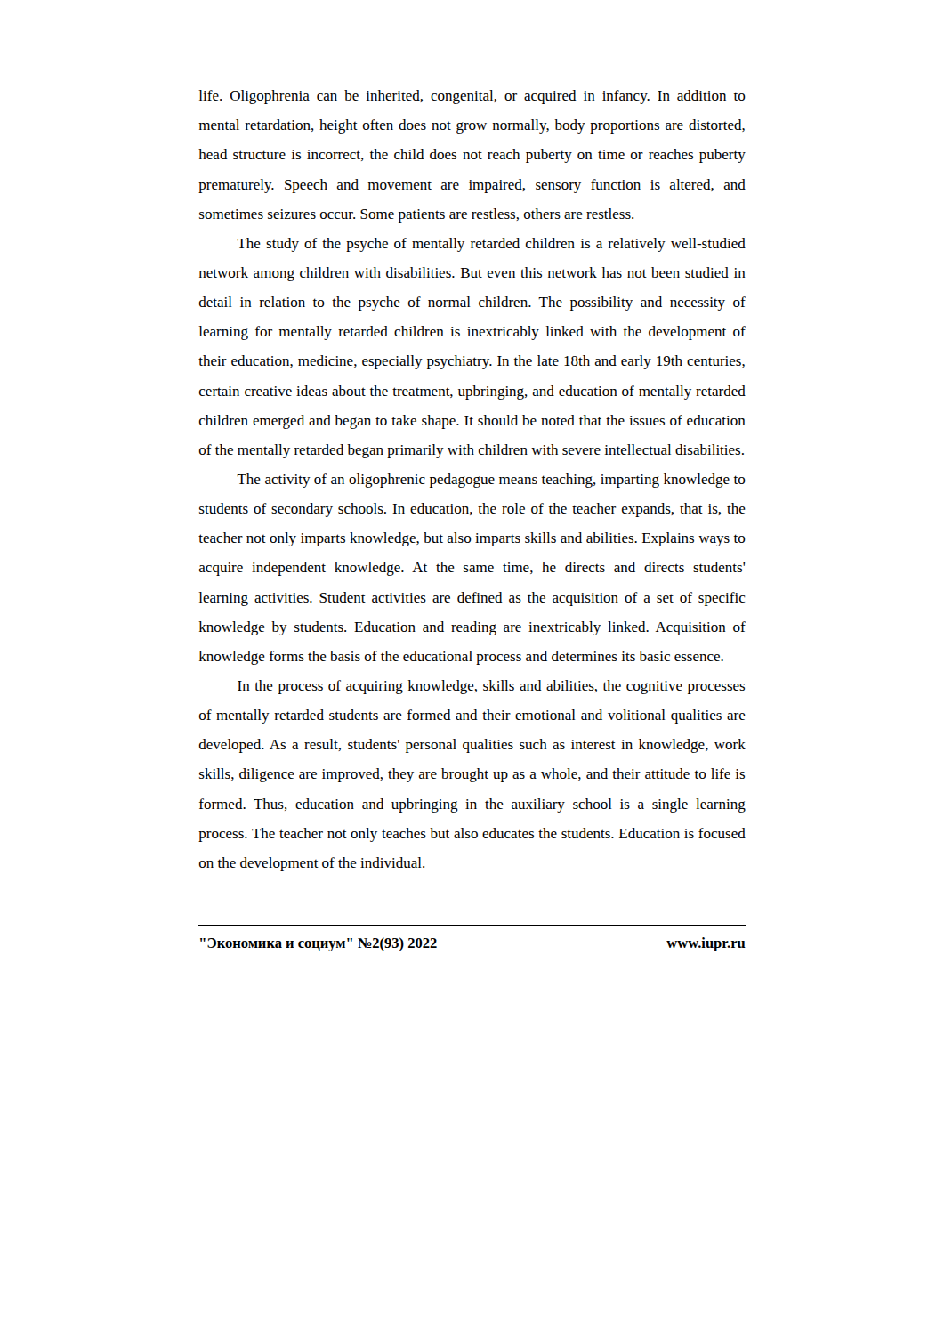life. Oligophrenia can be inherited, congenital, or acquired in infancy. In addition to mental retardation, height often does not grow normally, body proportions are distorted, head structure is incorrect, the child does not reach puberty on time or reaches puberty prematurely. Speech and movement are impaired, sensory function is altered, and sometimes seizures occur. Some patients are restless, others are restless.
The study of the psyche of mentally retarded children is a relatively well-studied network among children with disabilities. But even this network has not been studied in detail in relation to the psyche of normal children. The possibility and necessity of learning for mentally retarded children is inextricably linked with the development of their education, medicine, especially psychiatry. In the late 18th and early 19th centuries, certain creative ideas about the treatment, upbringing, and education of mentally retarded children emerged and began to take shape. It should be noted that the issues of education of the mentally retarded began primarily with children with severe intellectual disabilities.
The activity of an oligophrenic pedagogue means teaching, imparting knowledge to students of secondary schools. In education, the role of the teacher expands, that is, the teacher not only imparts knowledge, but also imparts skills and abilities. Explains ways to acquire independent knowledge. At the same time, he directs and directs students' learning activities. Student activities are defined as the acquisition of a set of specific knowledge by students. Education and reading are inextricably linked. Acquisition of knowledge forms the basis of the educational process and determines its basic essence.
In the process of acquiring knowledge, skills and abilities, the cognitive processes of mentally retarded students are formed and their emotional and volitional qualities are developed. As a result, students' personal qualities such as interest in knowledge, work skills, diligence are improved, they are brought up as a whole, and their attitude to life is formed. Thus, education and upbringing in the auxiliary school is a single learning process. The teacher not only teaches but also educates the students. Education is focused on the development of the individual.
"Экономика и социум" №2(93) 2022 www.iupr.ru